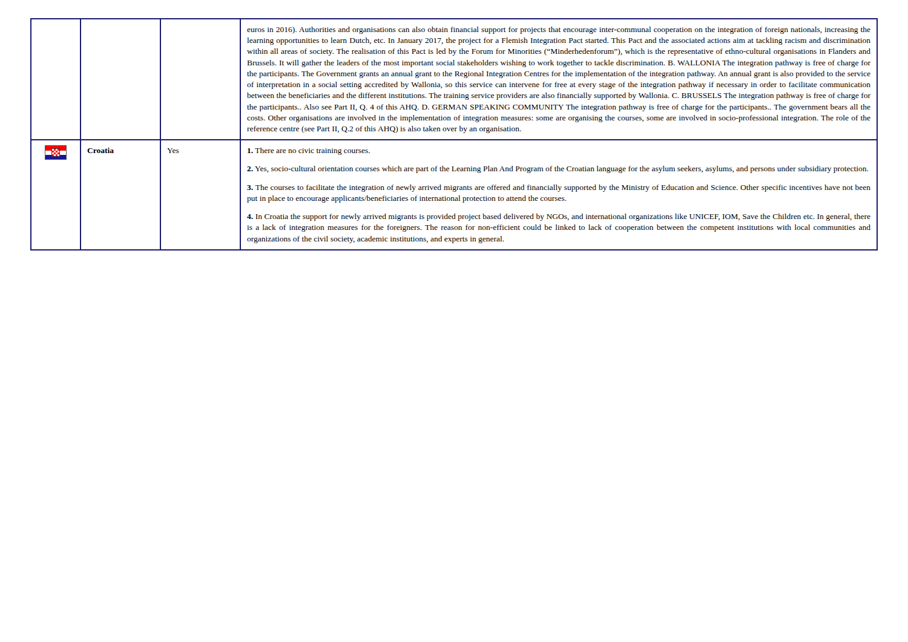| | | | euros in 2016). Authorities and organisations can also obtain financial support for projects that encourage inter-communal cooperation on the integration of foreign nationals, increasing the learning opportunities to learn Dutch, etc. In January 2017, the project for a Flemish Integration Pact started. This Pact and the associated actions aim at tackling racism and discrimination within all areas of society. The realisation of this Pact is led by the Forum for Minorities (“Minderhedenforum”), which is the representative of ethno-cultural organisations in Flanders and Brussels. It will gather the leaders of the most important social stakeholders wishing to work together to tackle discrimination. B. WALLONIA The integration pathway is free of charge for the participants. The Government grants an annual grant to the Regional Integration Centres for the implementation of the integration pathway. An annual grant is also provided to the service of interpretation in a social setting accredited by Wallonia, so this service can intervene for free at every stage of the integration pathway if necessary in order to facilitate communication between the beneficiaries and the different institutions. The training service providers are also financially supported by Wallonia. C. BRUSSELS The integration pathway is free of charge for the participants.. Also see Part II, Q. 4 of this AHQ. D. GERMAN SPEAKING COMMUNITY The integration pathway is free of charge for the participants.. The government bears all the costs. Other organisations are involved in the implementation of integration measures: some are organising the courses, some are involved in socio-professional integration. The role of the reference centre (see Part II, Q.2 of this AHQ) is also taken over by an organisation. |
| | Croatia | Yes | 1. There are no civic training courses. 2. Yes, socio-cultural orientation courses which are part of the Learning Plan And Program of the Croatian language for the asylum seekers, asylums, and persons under subsidiary protection. 3. The courses to facilitate the integration of newly arrived migrants are offered and financially supported by the Ministry of Education and Science. Other specific incentives have not been put in place to encourage applicants/beneficiaries of international protection to attend the courses. 4. In Croatia the support for newly arrived migrants is provided project based delivered by NGOs, and international organizations like UNICEF, IOM, Save the Children etc. In general, there is a lack of integration measures for the foreigners. The reason for non-efficient could be linked to lack of cooperation between the competent institutions with local communities and organizations of the civil society, academic institutions, and experts in general. |